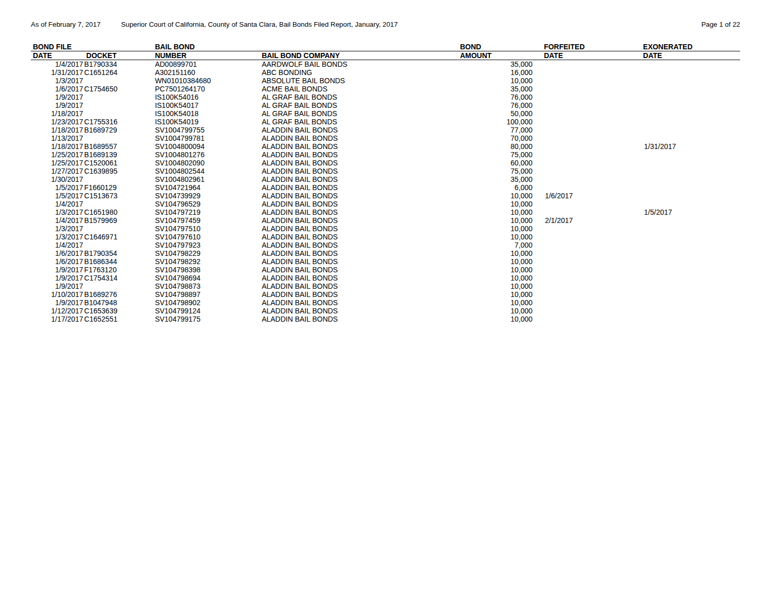As of February 7, 2017
Superior Court of California, County of Santa Clara, Bail Bonds Filed Report, January, 2017
Page 1 of 22
| BOND FILE | | BAIL BOND | | BOND | FORFEITED | EXONERATED |
| --- | --- | --- | --- | --- | --- | --- |
| DATE | DOCKET | NUMBER | BAIL BOND COMPANY | AMOUNT | DATE | DATE |
| 1/4/2017 | B1790334 | AD00899701 | AARDWOLF BAIL BONDS | 35,000 | | |
| 1/31/2017 | C1651264 | A302151160 | ABC BONDING | 16,000 | | |
| 1/3/2017 | | WN01010384680 | ABSOLUTE BAIL BONDS | 10,000 | | |
| 1/6/2017 | C1754650 | PC7501264170 | ACME BAIL BONDS | 35,000 | | |
| 1/9/2017 | | IS100K54016 | AL GRAF BAIL BONDS | 76,000 | | |
| 1/9/2017 | | IS100K54017 | AL GRAF BAIL BONDS | 76,000 | | |
| 1/18/2017 | | IS100K54018 | AL GRAF BAIL BONDS | 50,000 | | |
| 1/23/2017 | C1755316 | IS100K54019 | AL GRAF BAIL BONDS | 100,000 | | |
| 1/18/2017 | B1689729 | SV1004799755 | ALADDIN BAIL BONDS | 77,000 | | |
| 1/13/2017 | | SV1004799781 | ALADDIN BAIL BONDS | 70,000 | | |
| 1/18/2017 | B1689557 | SV1004800094 | ALADDIN BAIL BONDS | 80,000 | | 1/31/2017 |
| 1/25/2017 | B1689139 | SV1004801276 | ALADDIN BAIL BONDS | 75,000 | | |
| 1/25/2017 | C1520061 | SV1004802090 | ALADDIN BAIL BONDS | 60,000 | | |
| 1/27/2017 | C1639895 | SV1004802544 | ALADDIN BAIL BONDS | 75,000 | | |
| 1/30/2017 | | SV1004802961 | ALADDIN BAIL BONDS | 35,000 | | |
| 1/5/2017 | F1660129 | SV104721964 | ALADDIN BAIL BONDS | 6,000 | | |
| 1/5/2017 | C1513673 | SV104739929 | ALADDIN BAIL BONDS | 10,000 | 1/6/2017 | |
| 1/4/2017 | | SV104796529 | ALADDIN BAIL BONDS | 10,000 | | |
| 1/3/2017 | C1651980 | SV104797219 | ALADDIN BAIL BONDS | 10,000 | | 1/5/2017 |
| 1/4/2017 | B1579969 | SV104797459 | ALADDIN BAIL BONDS | 10,000 | 2/1/2017 | |
| 1/3/2017 | | SV104797510 | ALADDIN BAIL BONDS | 10,000 | | |
| 1/3/2017 | C1646971 | SV104797610 | ALADDIN BAIL BONDS | 10,000 | | |
| 1/4/2017 | | SV104797923 | ALADDIN BAIL BONDS | 7,000 | | |
| 1/6/2017 | B1790354 | SV104798229 | ALADDIN BAIL BONDS | 10,000 | | |
| 1/6/2017 | B1686344 | SV104798292 | ALADDIN BAIL BONDS | 10,000 | | |
| 1/9/2017 | F1763120 | SV104798398 | ALADDIN BAIL BONDS | 10,000 | | |
| 1/9/2017 | C1754314 | SV104798694 | ALADDIN BAIL BONDS | 10,000 | | |
| 1/9/2017 | | SV104798873 | ALADDIN BAIL BONDS | 10,000 | | |
| 1/10/2017 | B1689276 | SV104798897 | ALADDIN BAIL BONDS | 10,000 | | |
| 1/9/2017 | B1047948 | SV104798902 | ALADDIN BAIL BONDS | 10,000 | | |
| 1/12/2017 | C1653639 | SV104799124 | ALADDIN BAIL BONDS | 10,000 | | |
| 1/17/2017 | C1652551 | SV104799175 | ALADDIN BAIL BONDS | 10,000 | | |